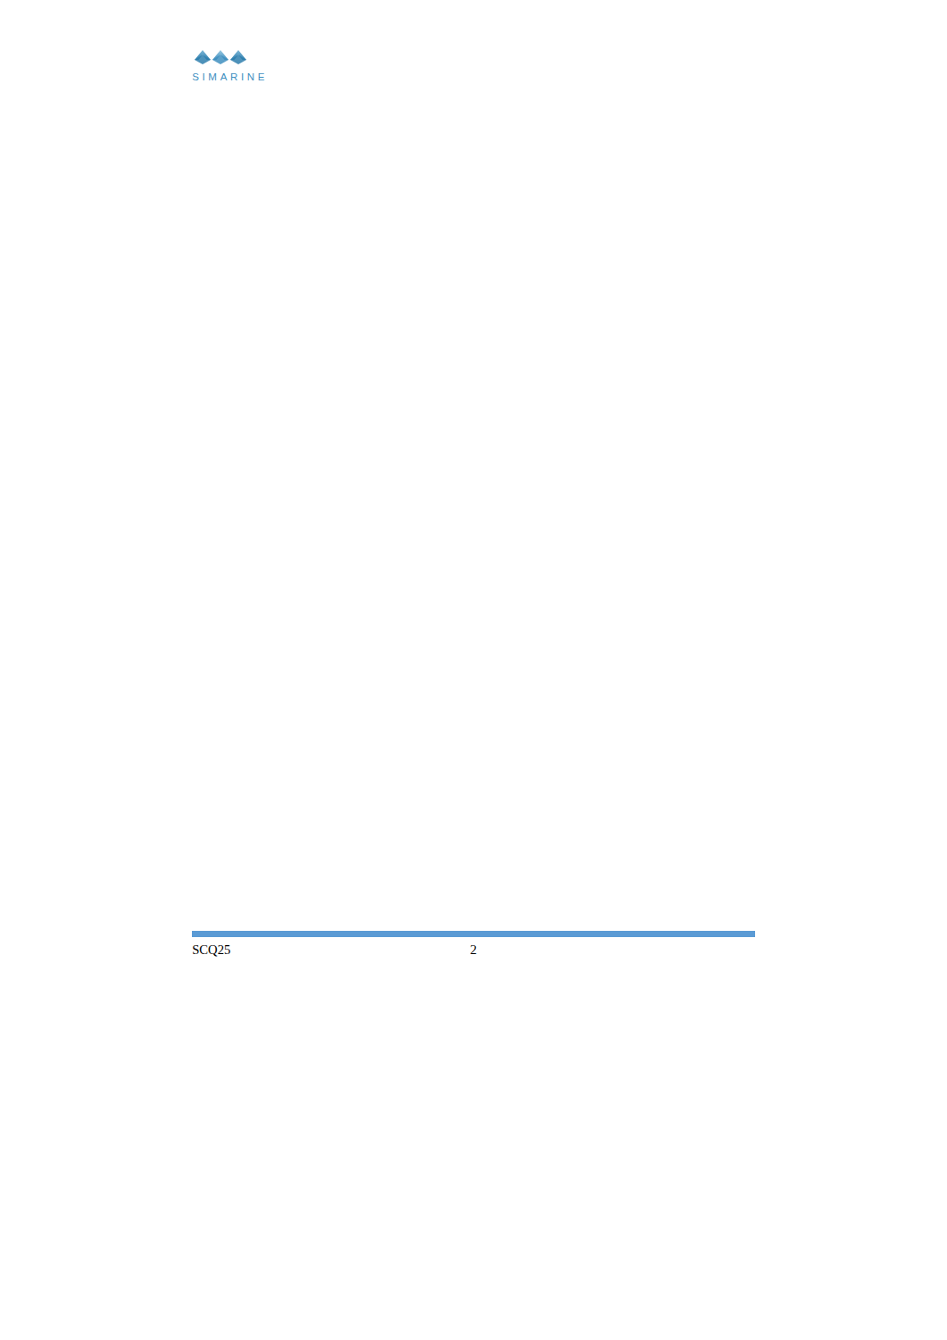Simarine logo mark
Simarine
SCQ25 2